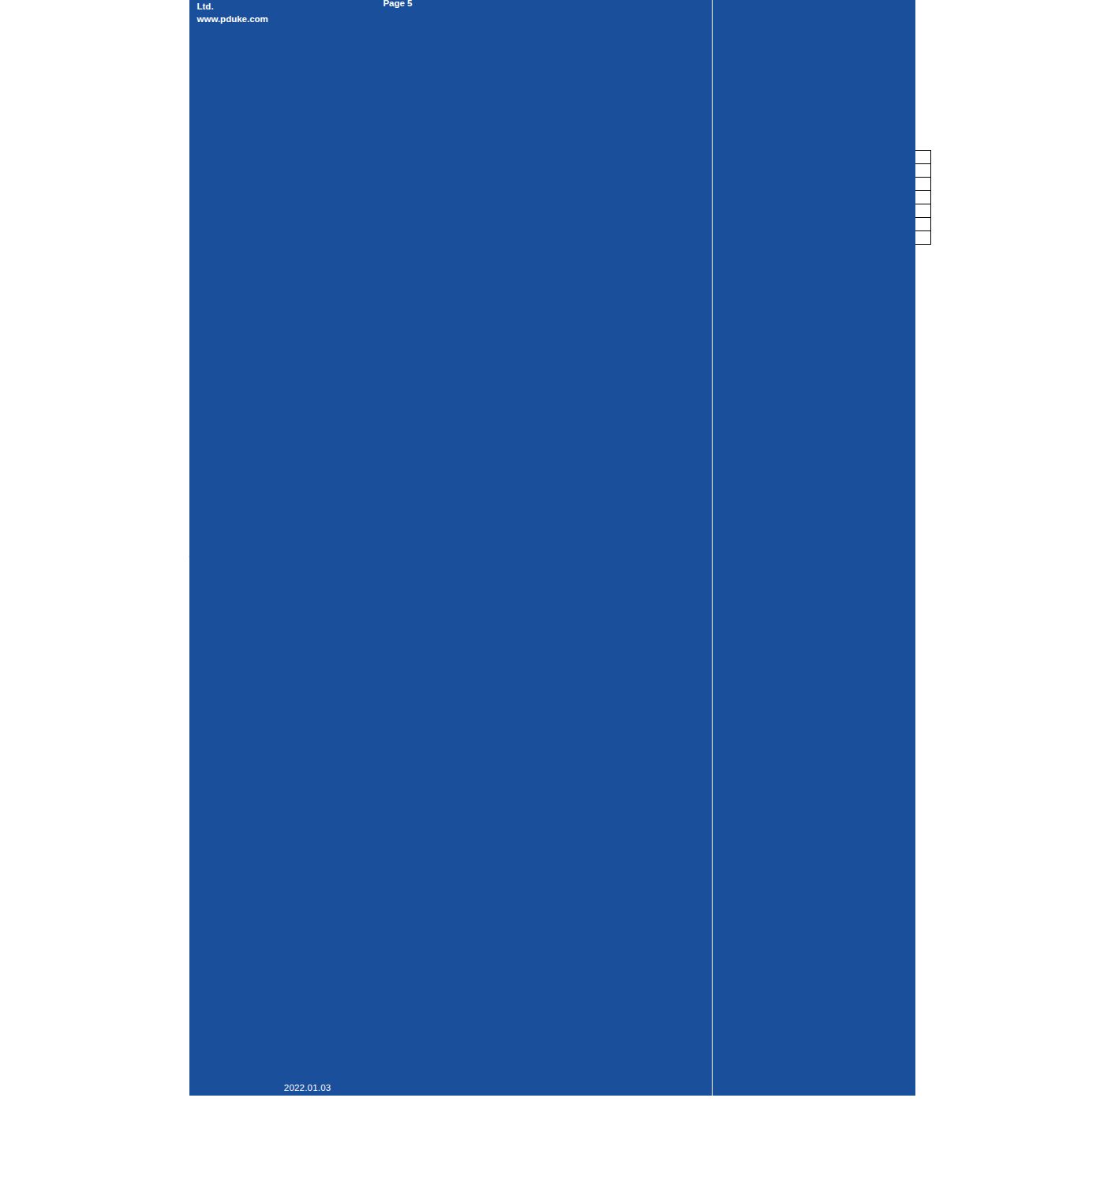P-DUKE
P-DUKE®
POWER
FED20W Series
MECHANICAL DRAWING
6 2 1 5 4 3 1.00 [25.4] 0.500 [12.70] 0.200 [5.08] 0.40 [10.2] 0.60 [15.2] 0.800 [20.32] 0.40 [10.2] 2.00 [50.8] ∅0.04[1.0] 0.100 [2.54] 0.300 [7.62] 0.500 [12.70] 0.22 [5.6] BOTTOM VIEW
PIN CONNECTION
| PIN | SINGLE | DUAL |
| --- | --- | --- |
| 1 | +Vin | +Vin |
| 2 | -Vin | -Vin |
| 3 | +Vout | +Vout |
| 4 | Trim | Common |
| 5 | -Vout | -Vout |
| 6 | Ctrl | Ctrl |
1. All dimensions in inch [mm]
2. Tolerance :x.xx±0.02 [x.x±0.5]
x.xxx±0.01 [x.xx±0.25]
3. Pin dimension tolerance ±0.004[0.10]
HEAT-SINK OPTIONS
-HC (Heat-sink with clamps)
0.66 [16.8]max. 2.20 [56.0]max.
* All dimensions in inch [mm]
P-DUKE Technology Co., Ltd.
www.pduke.com
2022.01.03 Page 5